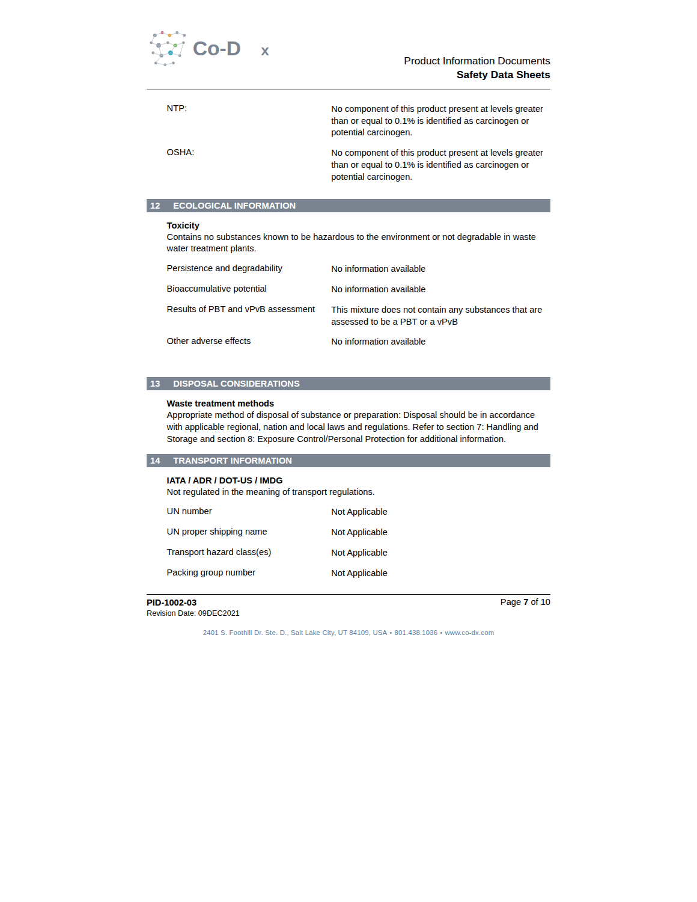Co-D x
Product Information Documents
Safety Data Sheets
NTP:
No component of this product present at levels greater than or equal to 0.1% is identified as carcinogen or potential carcinogen.
OSHA:
No component of this product present at levels greater than or equal to 0.1% is identified as carcinogen or potential carcinogen.
12 ECOLOGICAL INFORMATION
Toxicity
Contains no substances known to be hazardous to the environment or not degradable in waste water treatment plants.
Persistence and degradability
No information available
Bioaccumulative potential
No information available
Results of PBT and vPvB assessment
This mixture does not contain any substances that are assessed to be a PBT or a vPvB
Other adverse effects
No information available
13 DISPOSAL CONSIDERATIONS
Waste treatment methods
Appropriate method of disposal of substance or preparation: Disposal should be in accordance with applicable regional, nation and local laws and regulations. Refer to section 7: Handling and Storage and section 8: Exposure Control/Personal Protection for additional information.
14 TRANSPORT INFORMATION
IATA / ADR / DOT-US / IMDG
Not regulated in the meaning of transport regulations.
UN number
Not Applicable
UN proper shipping name
Not Applicable
Transport hazard class(es)
Not Applicable
Packing group number
Not Applicable
PID-1002-03
Revision Date: 09DEC2021
Page 7 of 10
2401 S. Foothill Dr. Ste. D., Salt Lake City, UT 84109, USA•801.438.1036•www.co-dx.com